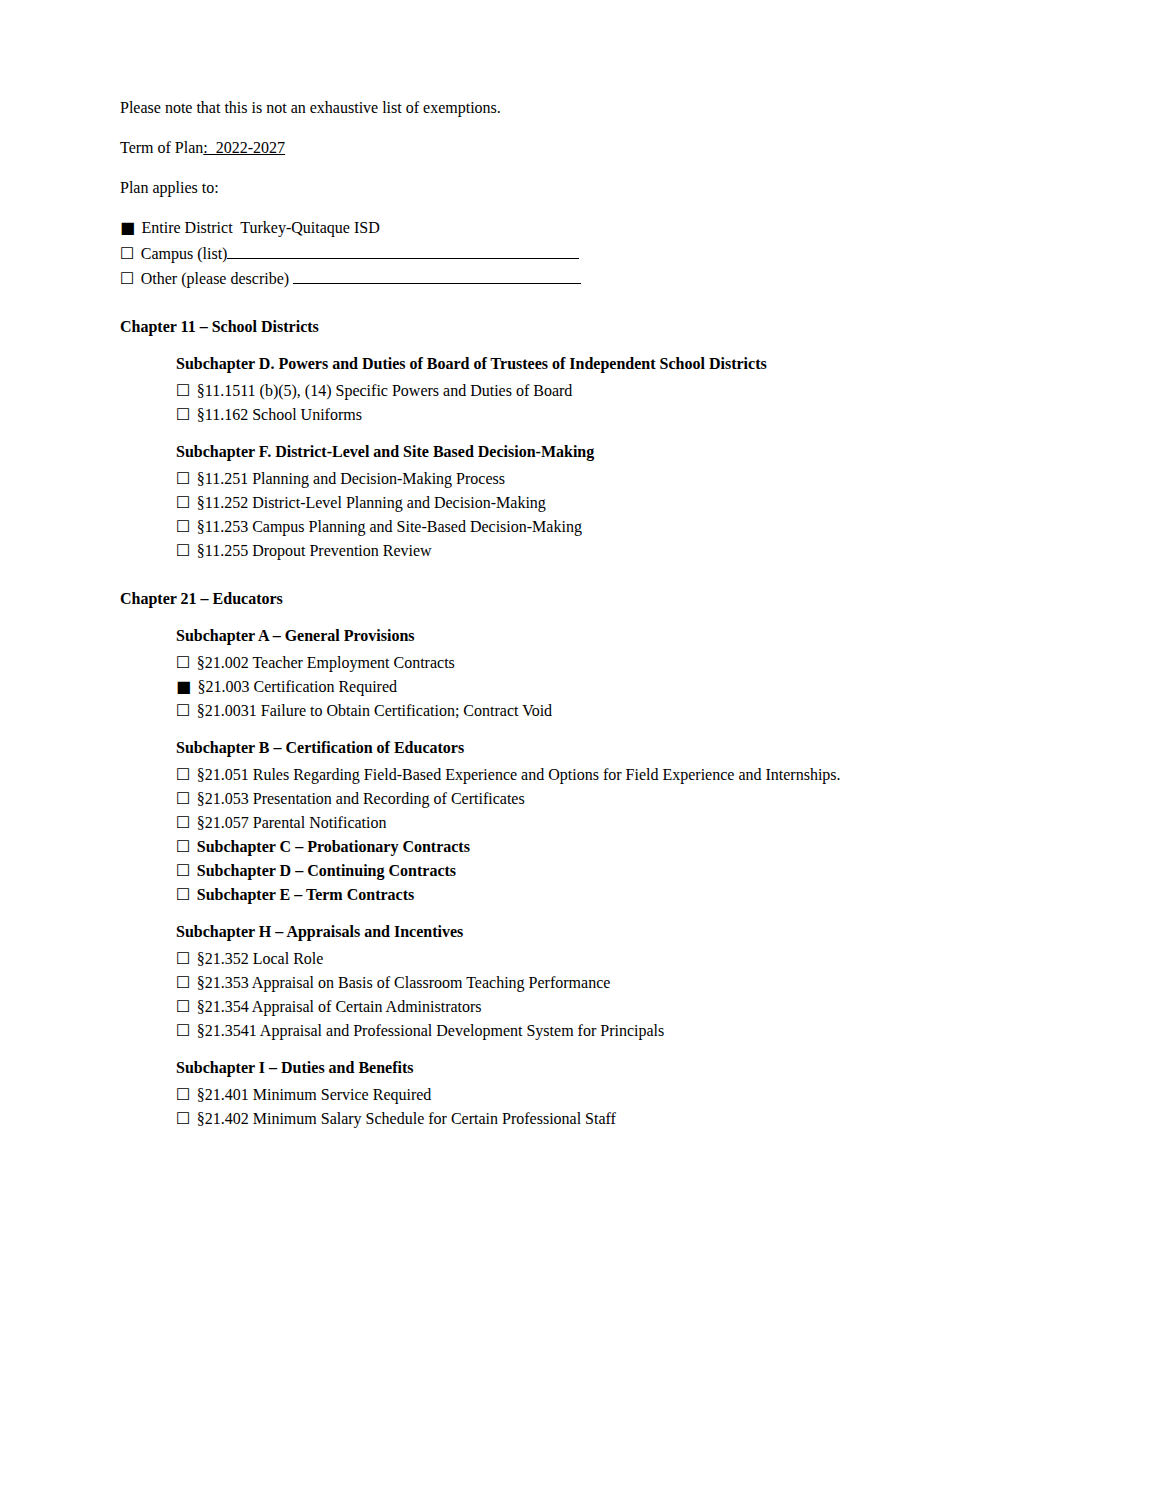Please note that this is not an exhaustive list of exemptions.
Term of Plan: 2022-2027
Plan applies to:
■Entire District Turkey-Quitaque ISD
☐Campus (list)
☐Other (please describe)
Chapter 11 – School Districts
Subchapter D. Powers and Duties of Board of Trustees of Independent School Districts
☐§11.1511 (b)(5), (14) Specific Powers and Duties of Board
☐§11.162 School Uniforms
Subchapter F. District-Level and Site Based Decision-Making
☐§11.251 Planning and Decision-Making Process
☐§11.252 District-Level Planning and Decision-Making
☐§11.253 Campus Planning and Site-Based Decision-Making
☐§11.255 Dropout Prevention Review
Chapter 21 – Educators
Subchapter A – General Provisions
☐§21.002 Teacher Employment Contracts
■§21.003 Certification Required
☐§21.0031 Failure to Obtain Certification; Contract Void
Subchapter B – Certification of Educators
☐§21.051 Rules Regarding Field-Based Experience and Options for Field Experience and Internships.
☐§21.053 Presentation and Recording of Certificates
☐§21.057 Parental Notification
☐Subchapter C – Probationary Contracts
☐Subchapter D – Continuing Contracts
☐Subchapter E – Term Contracts
Subchapter H – Appraisals and Incentives
☐§21.352 Local Role
☐§21.353 Appraisal on Basis of Classroom Teaching Performance
☐§21.354 Appraisal of Certain Administrators
☐§21.3541 Appraisal and Professional Development System for Principals
Subchapter I – Duties and Benefits
☐§21.401 Minimum Service Required
☐§21.402 Minimum Salary Schedule for Certain Professional Staff